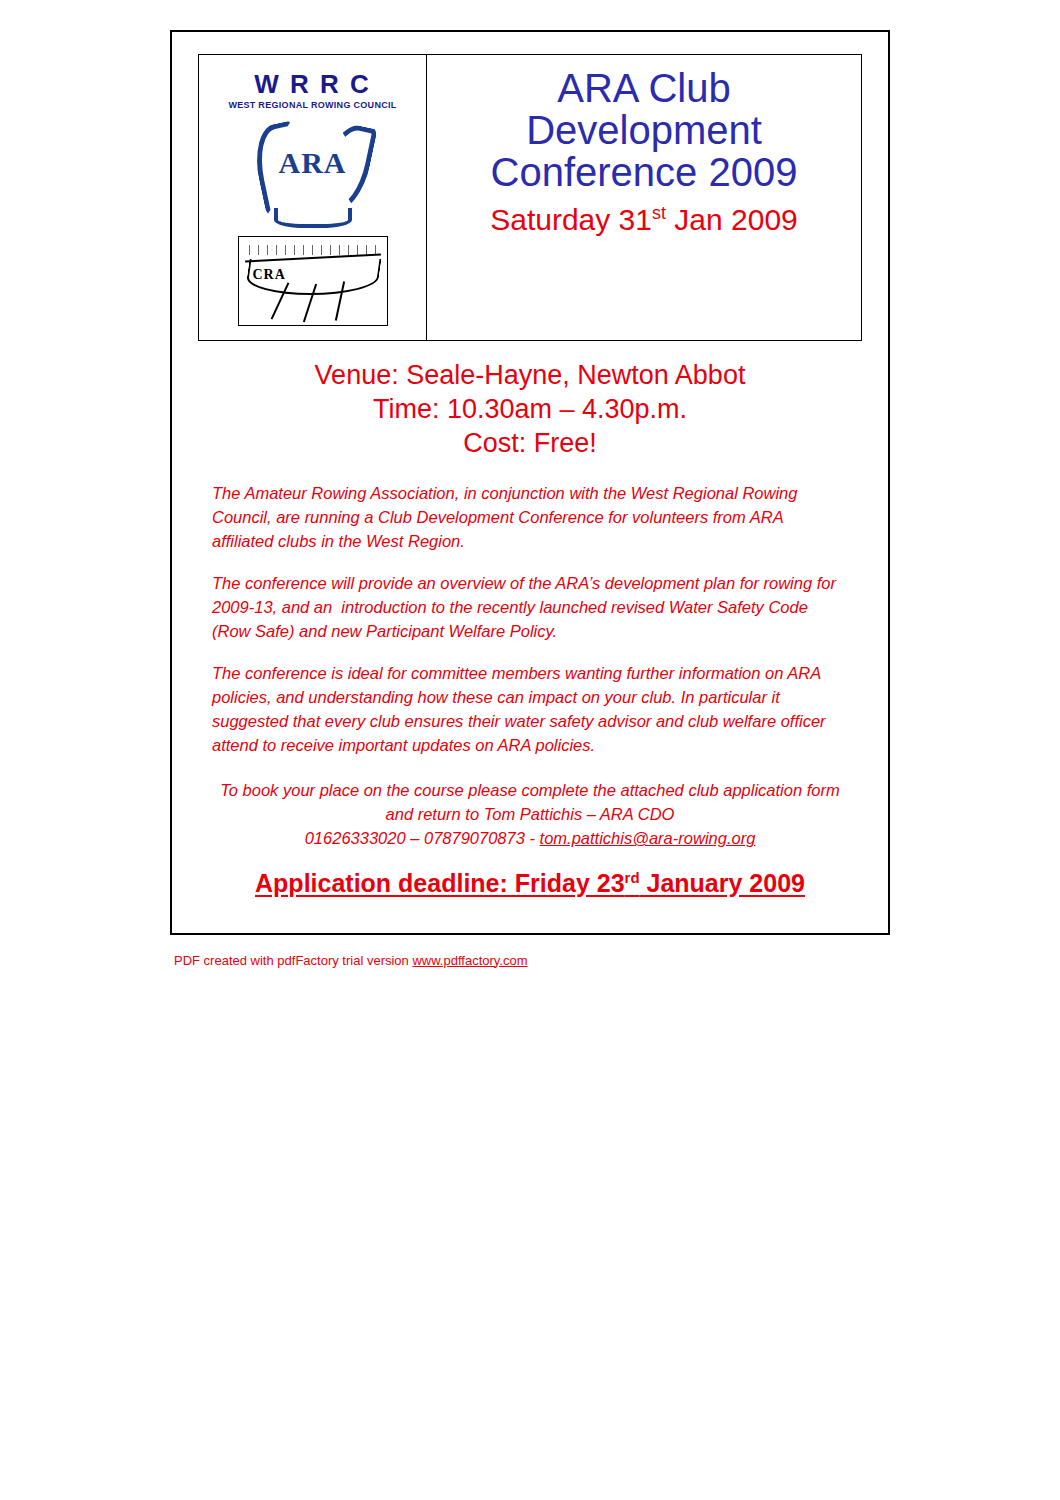| W R R C WEST REGIONAL ROWING COUNCIL ARA CRA | ARA Club Development Conference 2009 Saturday 31 st Jan 2009 |
Venue: Seale-Hayne, Newton Abbot
Time: 10.30am – 4.30p.m.
Cost: Free!
The Amateur Rowing Association, in conjunction with the West Regional Rowing Council, are running a Club Development Conference for volunteers from ARA affiliated clubs in the West Region.
The conference will provide an overview of the ARA’s development plan for rowing for 2009-13, and an introduction to the recently launched revised Water Safety Code (Row Safe) and new Participant Welfare Policy.
The conference is ideal for committee members wanting further information on ARA policies, and understanding how these can impact on your club. In particular it suggested that every club ensures their water safety advisor and club welfare officer attend to receive important updates on ARA policies.
To book your place on the course please complete the attached club application form and return to Tom Pattichis – ARA CDO
01626333020 – 07879070873 - tom.pattichis@ara-rowing.org
Application deadline: Friday 23rd January 2009
PDF created with pdfFactory trial version www.pdffactory.com